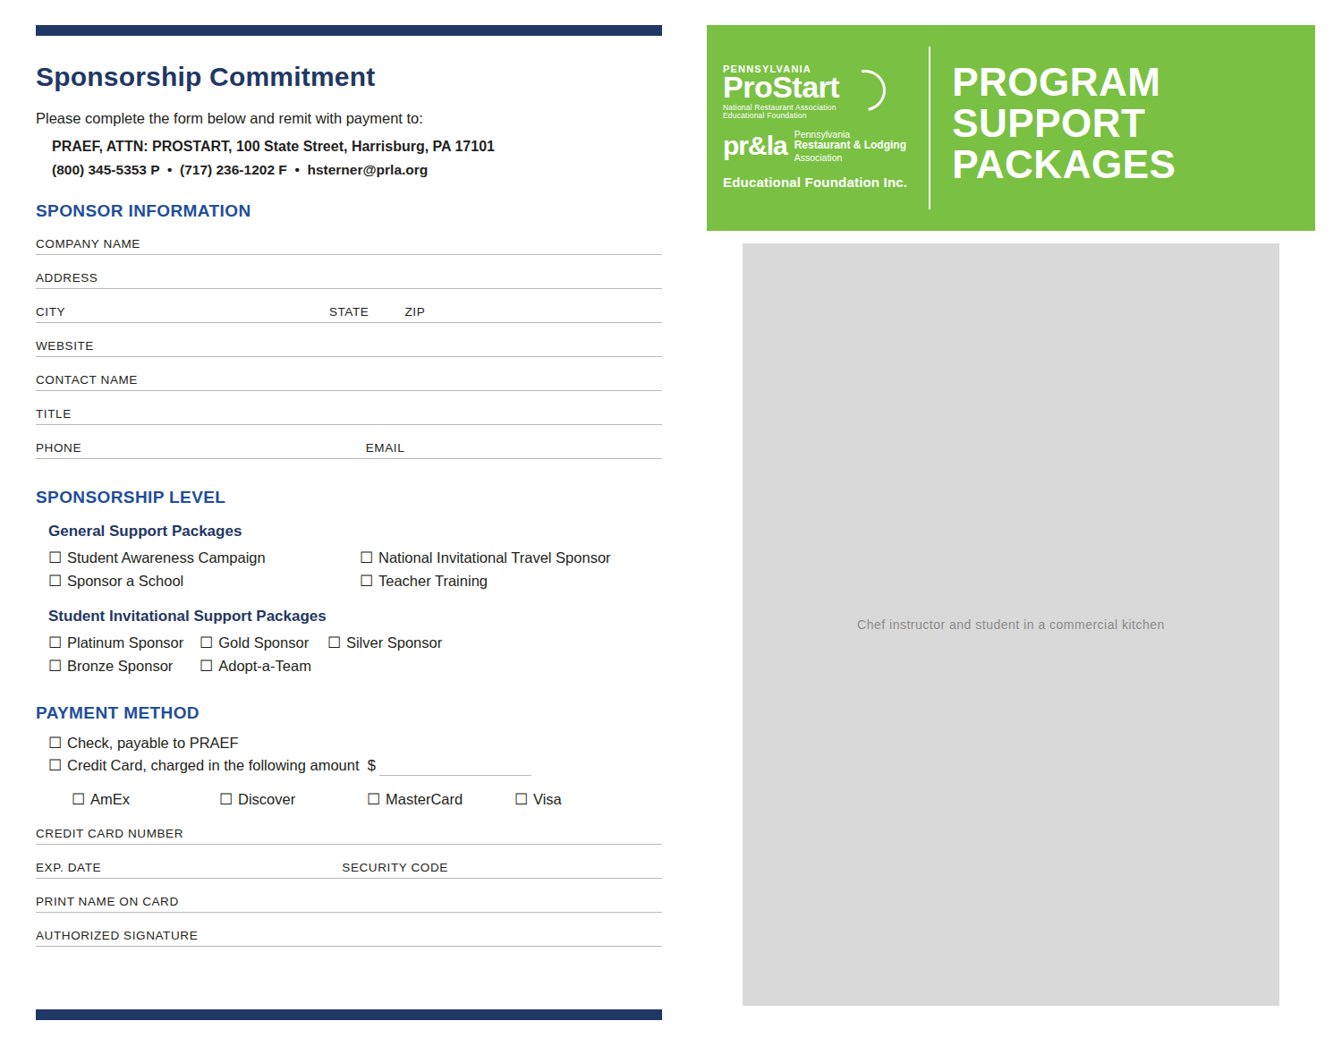Sponsorship Commitment
Please complete the form below and remit with payment to:
PRAEF, ATTN: PROSTART, 100 State Street, Harrisburg, PA 17101
(800) 345-5353 P • (717) 236-1202 F • hsterner@prla.org
Sponsor Information
Company Name
Address
City State Zip
Website
Contact Name
Title
Phone Email
Sponsorship Level
General Support Packages
☐Student Awareness Campaign
☐National Invitational Travel Sponsor
☐Sponsor a School
☐Teacher Training
Student Invitational Support Packages
☐Platinum Sponsor
☐Gold Sponsor
☐Silver Sponsor
☐Bronze Sponsor
☐Adopt-a-Team
Payment Method
☐Check, payable to PRAEF
☐Credit Card, charged in the following amount $
☐AmEx ☐Discover ☐MasterCard ☐Visa
Credit Card Number
Exp. Date Security Code
Print Name on Card
Authorized Signature
PENNSYLVANIA ProStart National Restaurant Association Educational Foundation
pr&la Pennsylvania
Restaurant & Lodging
Association
Educational Foundation Inc.
Program
Support
Packages
Chef instructor and student in a commercial kitchen